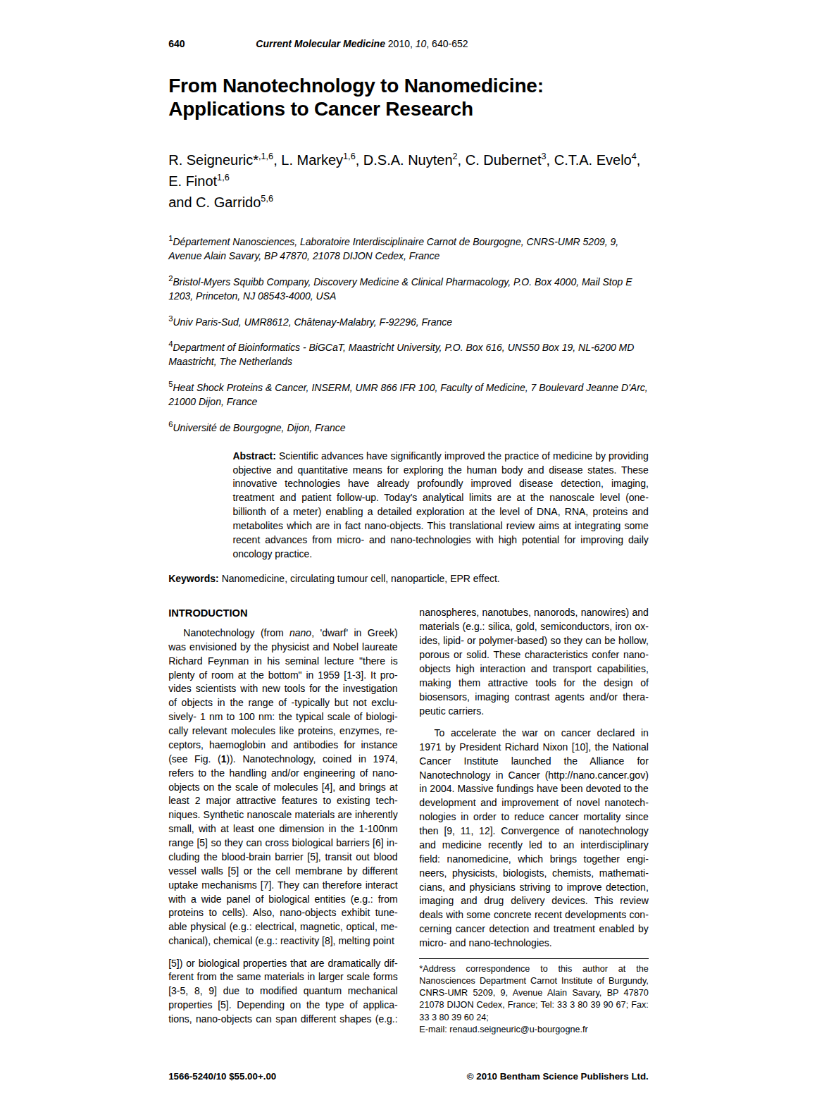640 Current Molecular Medicine 2010, 10, 640-652
From Nanotechnology to Nanomedicine: Applications to Cancer Research
R. Seigneuric*,1,6, L. Markey1,6, D.S.A. Nuyten2, C. Dubernet3, C.T.A. Evelo4, E. Finot1,6
and C. Garrido5,6
1Département Nanosciences, Laboratoire Interdisciplinaire Carnot de Bourgogne, CNRS-UMR 5209, 9, Avenue Alain Savary, BP 47870, 21078 DIJON Cedex, France
2Bristol-Myers Squibb Company, Discovery Medicine & Clinical Pharmacology, P.O. Box 4000, Mail Stop E 1203, Princeton, NJ 08543-4000, USA
3Univ Paris-Sud, UMR8612, Châtenay-Malabry, F-92296, France
4Department of Bioinformatics - BiGCaT, Maastricht University, P.O. Box 616, UNS50 Box 19, NL-6200 MD Maastricht, The Netherlands
5Heat Shock Proteins & Cancer, INSERM, UMR 866 IFR 100, Faculty of Medicine, 7 Boulevard Jeanne D'Arc, 21000 Dijon, France
6Université de Bourgogne, Dijon, France
Abstract: Scientific advances have significantly improved the practice of medicine by providing objective and quantitative means for exploring the human body and disease states. These innovative technologies have already profoundly improved disease detection, imaging, treatment and patient follow-up. Today's analytical limits are at the nanoscale level (one-billionth of a meter) enabling a detailed exploration at the level of DNA, RNA, proteins and metabolites which are in fact nano-objects. This translational review aims at integrating some recent advances from micro- and nano-technologies with high potential for improving daily oncology practice.
Keywords: Nanomedicine, circulating tumour cell, nanoparticle, EPR effect.
INTRODUCTION
Nanotechnology (from nano, 'dwarf' in Greek) was envisioned by the physicist and Nobel laureate Richard Feynman in his seminal lecture "there is plenty of room at the bottom" in 1959 [1-3]. It provides scientists with new tools for the investigation of objects in the range of -typically but not exclusively- 1 nm to 100 nm: the typical scale of biologically relevant molecules like proteins, enzymes, receptors, haemoglobin and antibodies for instance (see Fig. (1)). Nanotechnology, coined in 1974, refers to the handling and/or engineering of nano-objects on the scale of molecules [4], and brings at least 2 major attractive features to existing techniques. Synthetic nanoscale materials are inherently small, with at least one dimension in the 1-100nm range [5] so they can cross biological barriers [6] including the blood-brain barrier [5], transit out blood vessel walls [5] or the cell membrane by different uptake mechanisms [7]. They can therefore interact with a wide panel of biological entities (e.g.: from proteins to cells). Also, nano-objects exhibit tuneable physical (e.g.: electrical, magnetic, optical, mechanical), chemical (e.g.: reactivity [8], melting point
[5]) or biological properties that are dramatically different from the same materials in larger scale forms [3-5, 8, 9] due to modified quantum mechanical properties [5]. Depending on the type of applications, nano-objects can span different shapes (e.g.: nanospheres, nanotubes, nanorods, nanowires) and materials (e.g.: silica, gold, semiconductors, iron oxides, lipid- or polymer-based) so they can be hollow, porous or solid. These characteristics confer nano-objects high interaction and transport capabilities, making them attractive tools for the design of biosensors, imaging contrast agents and/or therapeutic carriers.
To accelerate the war on cancer declared in 1971 by President Richard Nixon [10], the National Cancer Institute launched the Alliance for Nanotechnology in Cancer (http://nano.cancer.gov) in 2004. Massive fundings have been devoted to the development and improvement of novel nanotechnologies in order to reduce cancer mortality since then [9, 11, 12]. Convergence of nanotechnology and medicine recently led to an interdisciplinary field: nanomedicine, which brings together engineers, physicists, biologists, chemists, mathematicians, and physicians striving to improve detection, imaging and drug delivery devices. This review deals with some concrete recent developments concerning cancer detection and treatment enabled by micro- and nano-technologies.
*Address correspondence to this author at the Nanosciences Department Carnot Institute of Burgundy, CNRS-UMR 5209, 9, Avenue Alain Savary, BP 47870 21078 DIJON Cedex, France; Tel: 33 3 80 39 90 67; Fax: 33 3 80 39 60 24;
E-mail: renaud.seigneuric@u-bourgogne.fr
1566-5240/10 $55.00+.00 © 2010 Bentham Science Publishers Ltd.